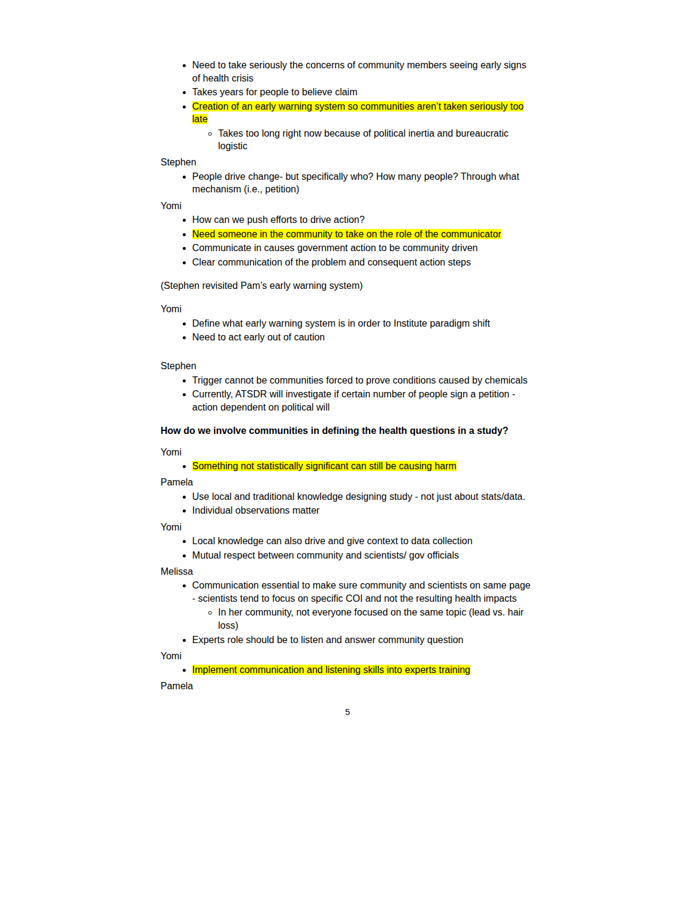Need to take seriously the concerns of community members seeing early signs of health crisis
Takes years for people to believe claim
Creation of an early warning system so communities aren’t taken seriously too late
Takes too long right now because of political inertia and bureaucratic logistic
Stephen
People drive change- but specifically who? How many people? Through what mechanism (i.e., petition)
Yomi
How can we push efforts to drive action?
Need someone in the community to take on the role of the communicator
Communicate in causes government action to be community driven
Clear communication of the problem and consequent action steps
(Stephen revisited Pam’s early warning system)
Yomi
Define what early warning system is in order to Institute paradigm shift
Need to act early out of caution
Stephen
Trigger cannot be communities forced to prove conditions caused by chemicals
Currently, ATSDR will investigate if certain number of people sign a petition - action dependent on political will
How do we involve communities in defining the health questions in a study?
Yomi
Something not statistically significant can still be causing harm
Pamela
Use local and traditional knowledge designing study - not just about stats/data.
Individual observations matter
Yomi
Local knowledge can also drive and give context to data collection
Mutual respect between community and scientists/ gov officials
Melissa
Communication essential to make sure community and scientists on same page - scientists tend to focus on specific COI and not the resulting health impacts
In her community, not everyone focused on the same topic (lead vs. hair loss)
Experts role should be to listen and answer community question
Yomi
Implement communication and listening skills into experts training
Pamela
5